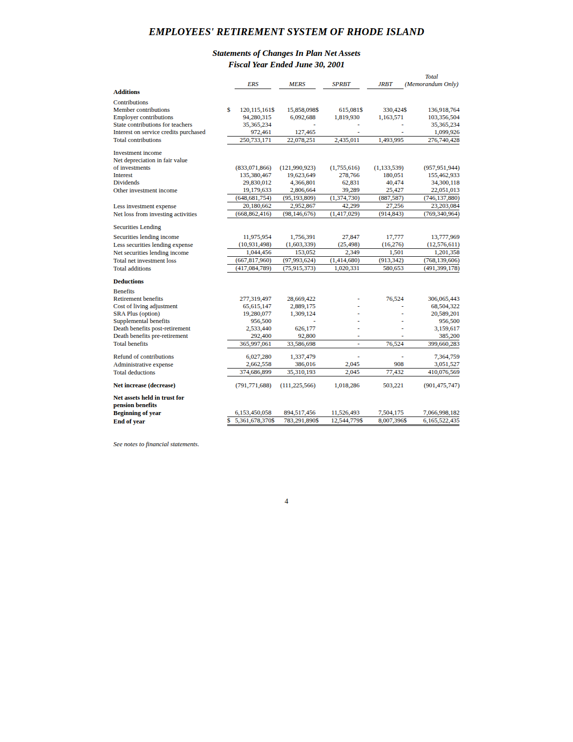EMPLOYEES' RETIREMENT SYSTEM OF RHODE ISLAND
Statements of Changes In Plan Net Assets
Fiscal Year Ended June 30, 2001
| | | | | | Total |
| | | ERS | | MERS | | SPRBT | | JRBT | (Memorandum Only) |
| Additions | |
| Contributions | |
| Member contributions | $ | 120,115,161 | $ | 15,858,098 | $ | 615,081 | $ | 330,424 | $ | 136,918,764 |
| Employer contributions | | 94,280,315 | | 6,092,688 | | 1,819,930 | | 1,163,571 | | 103,356,504 |
| State contributions for teachers | | 35,365,234 | | - | | - | | - | | 35,365,234 |
| Interest on service credits purchased | | 972,461 | | 127,465 | | - | | - | | 1,099,926 |
| Total contributions | | 250,733,171 | | 22,078,251 | | 2,435,011 | | 1,493,995 | | 276,740,428 |
| Investment income | |
| Net depreciation in fair value | |
| of investments | | (833,071,866) | | (121,990,923) | | (1,755,616) | | (1,133,539) | | (957,951,944) |
| Interest | | 135,380,467 | | 19,623,649 | | 278,766 | | 180,051 | | 155,462,933 |
| Dividends | | 29,830,012 | | 4,366,801 | | 62,831 | | 40,474 | | 34,300,118 |
| Other investment income | | 19,179,633 | | 2,806,664 | | 39,289 | | 25,427 | | 22,051,013 |
| | | (648,681,754) | | (95,193,809) | | (1,374,730) | | (887,587) | | (746,137,880) |
| Less investment expense | | 20,180,662 | | 2,952,867 | | 42,299 | | 27,256 | | 23,203,084 |
| Net loss from investing activities | | (668,862,416) | | (98,146,676) | | (1,417,029) | | (914,843) | | (769,340,964) |
| Securities Lending | |
| Securities lending income | | 11,975,954 | | 1,756,391 | | 27,847 | | 17,777 | | 13,777,969 |
| Less securities lending expense | | (10,931,498) | | (1,603,339) | | (25,498) | | (16,276) | | (12,576,611) |
| Net securities lending income | | 1,044,456 | | 153,052 | | 2,349 | | 1,501 | | 1,201,358 |
| Total net investment loss | | (667,817,960) | | (97,993,624) | | (1,414,680) | | (913,342) | | (768,139,606) |
| Total additions | | (417,084,789) | | (75,915,373) | | 1,020,331 | | 580,653 | | (491,399,178) |
| Deductions | |
| Benefits | |
| Retirement benefits | | 277,319,497 | | 28,669,422 | | - | | 76,524 | | 306,065,443 |
| Cost of living adjustment | | 65,615,147 | | 2,889,175 | | - | | - | | 68,504,322 |
| SRA Plus (option) | | 19,280,077 | | 1,309,124 | | - | | - | | 20,589,201 |
| Supplemental benefits | | 956,500 | | - | | - | | - | | 956,500 |
| Death benefits post-retirement | | 2,533,440 | | 626,177 | | - | | - | | 3,159,617 |
| Death benefits pre-retirement | | 292,400 | | 92,800 | | - | | - | | 385,200 |
| Total benefits | | 365,997,061 | | 33,586,698 | | - | | 76,524 | | 399,660,283 |
| Refund of contributions | | 6,027,280 | | 1,337,479 | | - | | - | | 7,364,759 |
| Administrative expense | | 2,662,558 | | 386,016 | | 2,045 | | 908 | | 3,051,527 |
| Total deductions | | 374,686,899 | | 35,310,193 | | 2,045 | | 77,432 | | 410,076,569 |
| Net increase (decrease) | | (791,771,688) | | (111,225,566) | | 1,018,286 | | 503,221 | | (901,475,747) |
| Net assets held in trust for | |
| pension benefits | |
| Beginning of year | | 6,153,450,058 | | 894,517,456 | | 11,526,493 | | 7,504,175 | | 7,066,998,182 |
| End of year | $ | 5,361,678,370 | $ | 783,291,890 | $ | 12,544,779 | $ | 8,007,396 | $ | 6,165,522,435 |
See notes to financial statements.
4